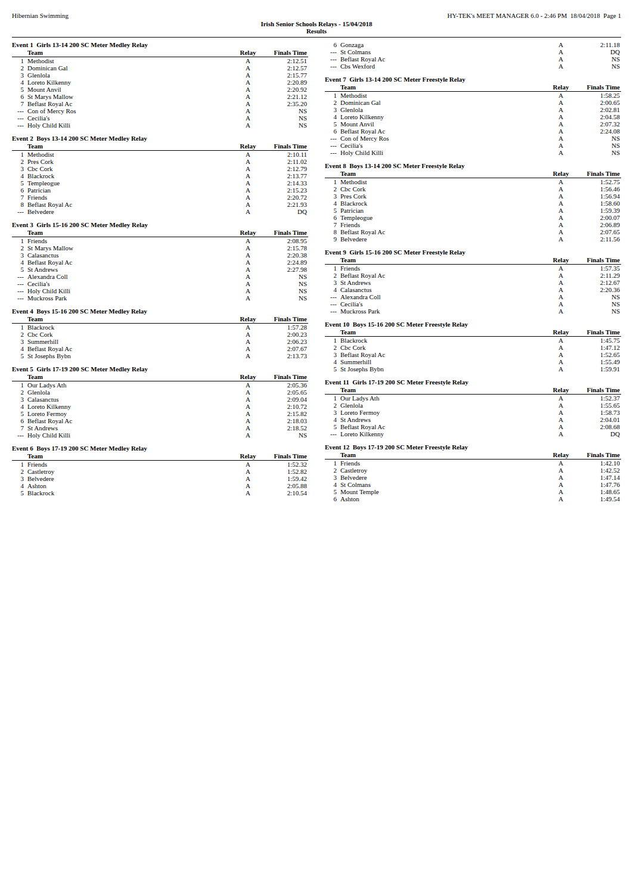Hibernian Swimming HY-TEK's MEET MANAGER 6.0 - 2:46 PM 18/04/2018 Page 1
Irish Senior Schools Relays - 15/04/2018
Results
Event 1 Girls 13-14 200 SC Meter Medley Relay
| | Team | Relay | Finals Time |
| --- | --- | --- | --- |
| 1 | Methodist | A | 2:12.51 |
| 2 | Dominican Gal | A | 2:12.57 |
| 3 | Glenlola | A | 2:15.77 |
| 4 | Loreto Kilkenny | A | 2:20.89 |
| 5 | Mount Anvil | A | 2:20.92 |
| 6 | St Marys Mallow | A | 2:21.12 |
| 7 | Beflast Royal Ac | A | 2:35.20 |
| --- | Con of Mercy Ros | A | NS |
| --- | Cecilia's | A | NS |
| --- | Holy Child Killi | A | NS |
Event 2 Boys 13-14 200 SC Meter Medley Relay
| | Team | Relay | Finals Time |
| --- | --- | --- | --- |
| 1 | Methodist | A | 2:10.11 |
| 2 | Pres Cork | A | 2:11.02 |
| 3 | Cbc Cork | A | 2:12.79 |
| 4 | Blackrock | A | 2:13.77 |
| 5 | Templeogue | A | 2:14.33 |
| 6 | Patrician | A | 2:15.23 |
| 7 | Friends | A | 2:20.72 |
| 8 | Beflast Royal Ac | A | 2:21.93 |
| --- | Belvedere | A | DQ |
Event 3 Girls 15-16 200 SC Meter Medley Relay
| | Team | Relay | Finals Time |
| --- | --- | --- | --- |
| 1 | Friends | A | 2:08.95 |
| 2 | St Marys Mallow | A | 2:15.78 |
| 3 | Calasanctus | A | 2:20.38 |
| 4 | Beflast Royal Ac | A | 2:24.89 |
| 5 | St Andrews | A | 2:27.98 |
| --- | Alexandra Coll | A | NS |
| --- | Cecilia's | A | NS |
| --- | Holy Child Killi | A | NS |
| --- | Muckross Park | A | NS |
Event 4 Boys 15-16 200 SC Meter Medley Relay
| | Team | Relay | Finals Time |
| --- | --- | --- | --- |
| 1 | Blackrock | A | 1:57.28 |
| 2 | Cbc Cork | A | 2:00.23 |
| 3 | Summerhill | A | 2:06.23 |
| 4 | Beflast Royal Ac | A | 2:07.67 |
| 5 | St Josephs Bybn | A | 2:13.73 |
Event 5 Girls 17-19 200 SC Meter Medley Relay
| | Team | Relay | Finals Time |
| --- | --- | --- | --- |
| 1 | Our Ladys Ath | A | 2:05.36 |
| 2 | Glenlola | A | 2:05.65 |
| 3 | Calasanctus | A | 2:09.04 |
| 4 | Loreto Kilkenny | A | 2:10.72 |
| 5 | Loreto Fermoy | A | 2:15.82 |
| 6 | Beflast Royal Ac | A | 2:18.03 |
| 7 | St Andrews | A | 2:18.52 |
| --- | Holy Child Killi | A | NS |
Event 6 Boys 17-19 200 SC Meter Medley Relay
| | Team | Relay | Finals Time |
| --- | --- | --- | --- |
| 1 | Friends | A | 1:52.32 |
| 2 | Castletroy | A | 1:52.82 |
| 3 | Belvedere | A | 1:59.42 |
| 4 | Ashton | A | 2:05.88 |
| 5 | Blackrock | A | 2:10.54 |
| 6 | Gonzaga | A | 2:11.18 |
| --- | St Colmans | A | DQ |
| --- | Beflast Royal Ac | A | NS |
| --- | Cbs Wexford | A | NS |
Event 7 Girls 13-14 200 SC Meter Freestyle Relay
| | Team | Relay | Finals Time |
| --- | --- | --- | --- |
| 1 | Methodist | A | 1:58.25 |
| 2 | Dominican Gal | A | 2:00.65 |
| 3 | Glenlola | A | 2:02.81 |
| 4 | Loreto Kilkenny | A | 2:04.58 |
| 5 | Mount Anvil | A | 2:07.32 |
| 6 | Beflast Royal Ac | A | 2:24.08 |
| --- | Con of Mercy Ros | A | NS |
| --- | Cecilia's | A | NS |
| --- | Holy Child Killi | A | NS |
Event 8 Boys 13-14 200 SC Meter Freestyle Relay
| | Team | Relay | Finals Time |
| --- | --- | --- | --- |
| 1 | Methodist | A | 1:52.75 |
| 2 | Cbc Cork | A | 1:56.46 |
| 3 | Pres Cork | A | 1:56.94 |
| 4 | Blackrock | A | 1:58.60 |
| 5 | Patrician | A | 1:59.39 |
| 6 | Templeogue | A | 2:00.07 |
| 7 | Friends | A | 2:06.89 |
| 8 | Beflast Royal Ac | A | 2:07.65 |
| 9 | Belvedere | A | 2:11.56 |
Event 9 Girls 15-16 200 SC Meter Freestyle Relay
| | Team | Relay | Finals Time |
| --- | --- | --- | --- |
| 1 | Friends | A | 1:57.35 |
| 2 | Beflast Royal Ac | A | 2:11.29 |
| 3 | St Andrews | A | 2:12.67 |
| 4 | Calasanctus | A | 2:20.36 |
| --- | Alexandra Coll | A | NS |
| --- | Cecilia's | A | NS |
| --- | Muckross Park | A | NS |
Event 10 Boys 15-16 200 SC Meter Freestyle Relay
| | Team | Relay | Finals Time |
| --- | --- | --- | --- |
| 1 | Blackrock | A | 1:45.75 |
| 2 | Cbc Cork | A | 1:47.12 |
| 3 | Beflast Royal Ac | A | 1:52.65 |
| 4 | Summerhill | A | 1:55.49 |
| 5 | St Josephs Bybn | A | 1:59.91 |
Event 11 Girls 17-19 200 SC Meter Freestyle Relay
| | Team | Relay | Finals Time |
| --- | --- | --- | --- |
| 1 | Our Ladys Ath | A | 1:52.37 |
| 2 | Glenlola | A | 1:55.65 |
| 3 | Loreto Fermoy | A | 1:58.73 |
| 4 | St Andrews | A | 2:04.01 |
| 5 | Beflast Royal Ac | A | 2:08.68 |
| --- | Loreto Kilkenny | A | DQ |
Event 12 Boys 17-19 200 SC Meter Freestyle Relay
| | Team | Relay | Finals Time |
| --- | --- | --- | --- |
| 1 | Friends | A | 1:42.10 |
| 2 | Castletroy | A | 1:42.52 |
| 3 | Belvedere | A | 1:47.14 |
| 4 | St Colmans | A | 1:47.76 |
| 5 | Mount Temple | A | 1:48.65 |
| 6 | Ashton | A | 1:49.54 |